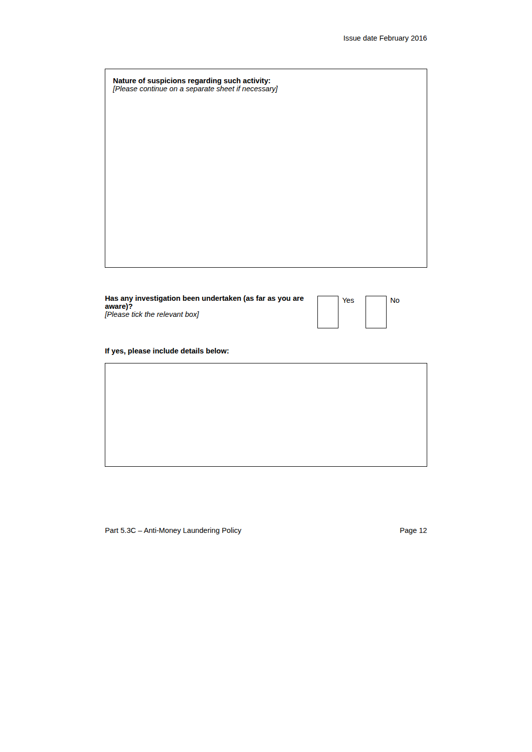Issue date February 2016
Nature of suspicions regarding such activity:
[Please continue on a separate sheet if necessary]
Has any investigation been undertaken (as far as you are aware)?
[Please tick the relevant box]
Yes
No
If yes, please include details below:
Part 5.3C – Anti-Money Laundering Policy Page 12